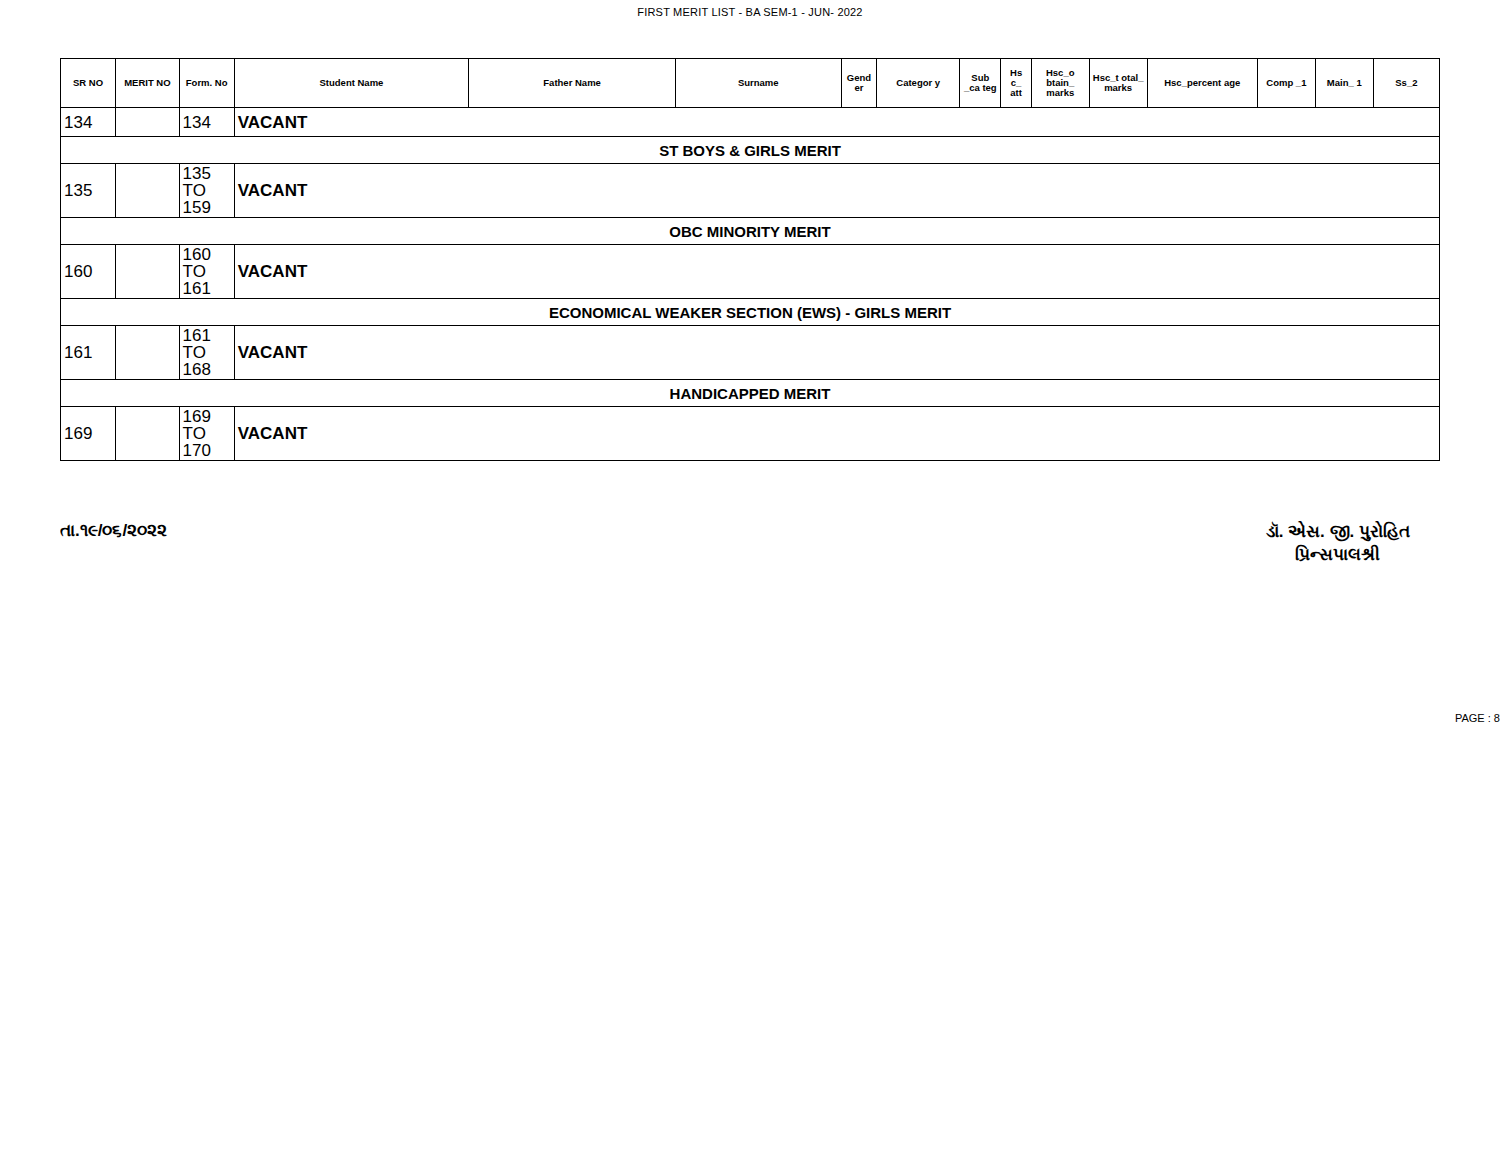FIRST MERIT LIST - BA SEM-1 - JUN- 2022
| SR NO | MERIT NO | Form. No | Student Name | Father Name | Surname | Gend er | Categor y | Sub _ca teg | Hs c_ att | Hsc_o btain_ marks | Hsc_t otal_ marks | Hsc_percent age | Comp _1 | Main_ 1 | Ss_2 |
| --- | --- | --- | --- | --- | --- | --- | --- | --- | --- | --- | --- | --- | --- | --- | --- |
| 134 | | 134 | VACANT |
| ST BOYS & GIRLS MERIT |
| 135 | | 135 TO 159 | VACANT |
| OBC MINORITY MERIT |
| 160 | | 160 TO 161 | VACANT |
| ECONOMICAL WEAKER SECTION (EWS) - GIRLS MERIT |
| 161 | | 161 TO 168 | VACANT |
| HANDICAPPED MERIT |
| 169 | | 169 TO 170 | VACANT |
તા.૧૯/૦૬/૨૦૨૨
ડૉ. એસ. જી. પુરોહિત
પ્રિન્સપાલશ્રી
PAGE : 8